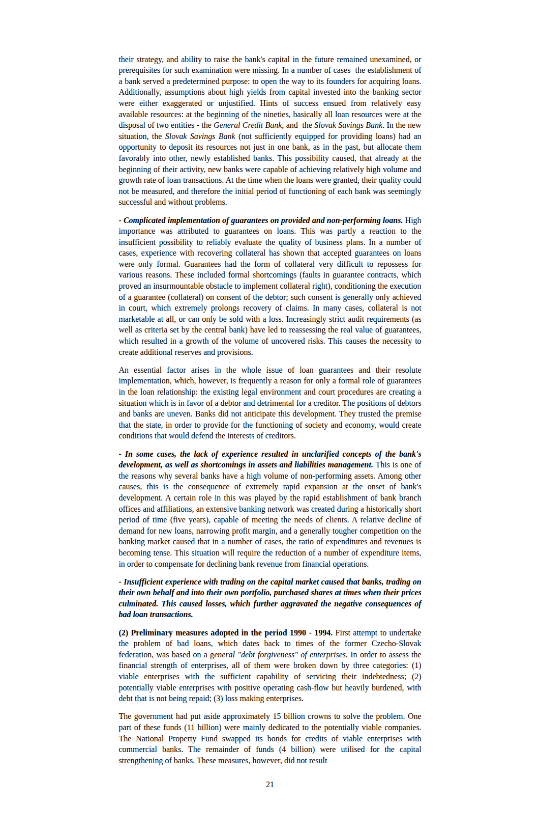their strategy, and ability to raise the bank's capital in the future remained unexamined, or prerequisites for such examination were missing. In a number of cases the establishment of a bank served a predetermined purpose: to open the way to its founders for acquiring loans. Additionally, assumptions about high yields from capital invested into the banking sector were either exaggerated or unjustified. Hints of success ensued from relatively easy available resources: at the beginning of the nineties, basically all loan resources were at the disposal of two entities - the General Credit Bank, and the Slovak Savings Bank. In the new situation, the Slovak Savings Bank (not sufficiently equipped for providing loans) had an opportunity to deposit its resources not just in one bank, as in the past, but allocate them favorably into other, newly established banks. This possibility caused, that already at the beginning of their activity, new banks were capable of achieving relatively high volume and growth rate of loan transactions. At the time when the loans were granted, their quality could not be measured, and therefore the initial period of functioning of each bank was seemingly successful and without problems.
- Complicated implementation of guarantees on provided and non-performing loans. High importance was attributed to guarantees on loans. This was partly a reaction to the insufficient possibility to reliably evaluate the quality of business plans. In a number of cases, experience with recovering collateral has shown that accepted guarantees on loans were only formal. Guarantees had the form of collateral very difficult to repossess for various reasons. These included formal shortcomings (faults in guarantee contracts, which proved an insurmountable obstacle to implement collateral right), conditioning the execution of a guarantee (collateral) on consent of the debtor; such consent is generally only achieved in court, which extremely prolongs recovery of claims. In many cases, collateral is not marketable at all, or can only be sold with a loss. Increasingly strict audit requirements (as well as criteria set by the central bank) have led to reassessing the real value of guarantees, which resulted in a growth of the volume of uncovered risks. This causes the necessity to create additional reserves and provisions.
An essential factor arises in the whole issue of loan guarantees and their resolute implementation, which, however, is frequently a reason for only a formal role of guarantees in the loan relationship: the existing legal environment and court procedures are creating a situation which is in favor of a debtor and detrimental for a creditor. The positions of debtors and banks are uneven. Banks did not anticipate this development. They trusted the premise that the state, in order to provide for the functioning of society and economy, would create conditions that would defend the interests of creditors.
- In some cases, the lack of experience resulted in unclarified concepts of the bank's development, as well as shortcomings in assets and liabilities management. This is one of the reasons why several banks have a high volume of non-performing assets. Among other causes, this is the consequence of extremely rapid expansion at the onset of bank's development. A certain role in this was played by the rapid establishment of bank branch offices and affiliations, an extensive banking network was created during a historically short period of time (five years), capable of meeting the needs of clients. A relative decline of demand for new loans, narrowing profit margin, and a generally tougher competition on the banking market caused that in a number of cases, the ratio of expenditures and revenues is becoming tense. This situation will require the reduction of a number of expenditure items, in order to compensate for declining bank revenue from financial operations.
- Insufficient experience with trading on the capital market caused that banks, trading on their own behalf and into their own portfolio, purchased shares at times when their prices culminated. This caused losses, which further aggravated the negative consequences of bad loan transactions.
(2) Preliminary measures adopted in the period 1990 - 1994. First attempt to undertake the problem of bad loans, which dates back to times of the former Czecho-Slovak federation, was based on a general "debt forgiveness" of enterprises. In order to assess the financial strength of enterprises, all of them were broken down by three categories: (1) viable enterprises with the sufficient capability of servicing their indebtedness; (2) potentially viable enterprises with positive operating cash-flow but heavily burdened, with debt that is not being repaid; (3) loss making enterprises.
The government had put aside approximately 15 billion crowns to solve the problem. One part of these funds (11 billion) were mainly dedicated to the potentially viable companies. The National Property Fund swapped its bonds for credits of viable enterprises with commercial banks. The remainder of funds (4 billion) were utilised for the capital strengthening of banks. These measures, however, did not result
21